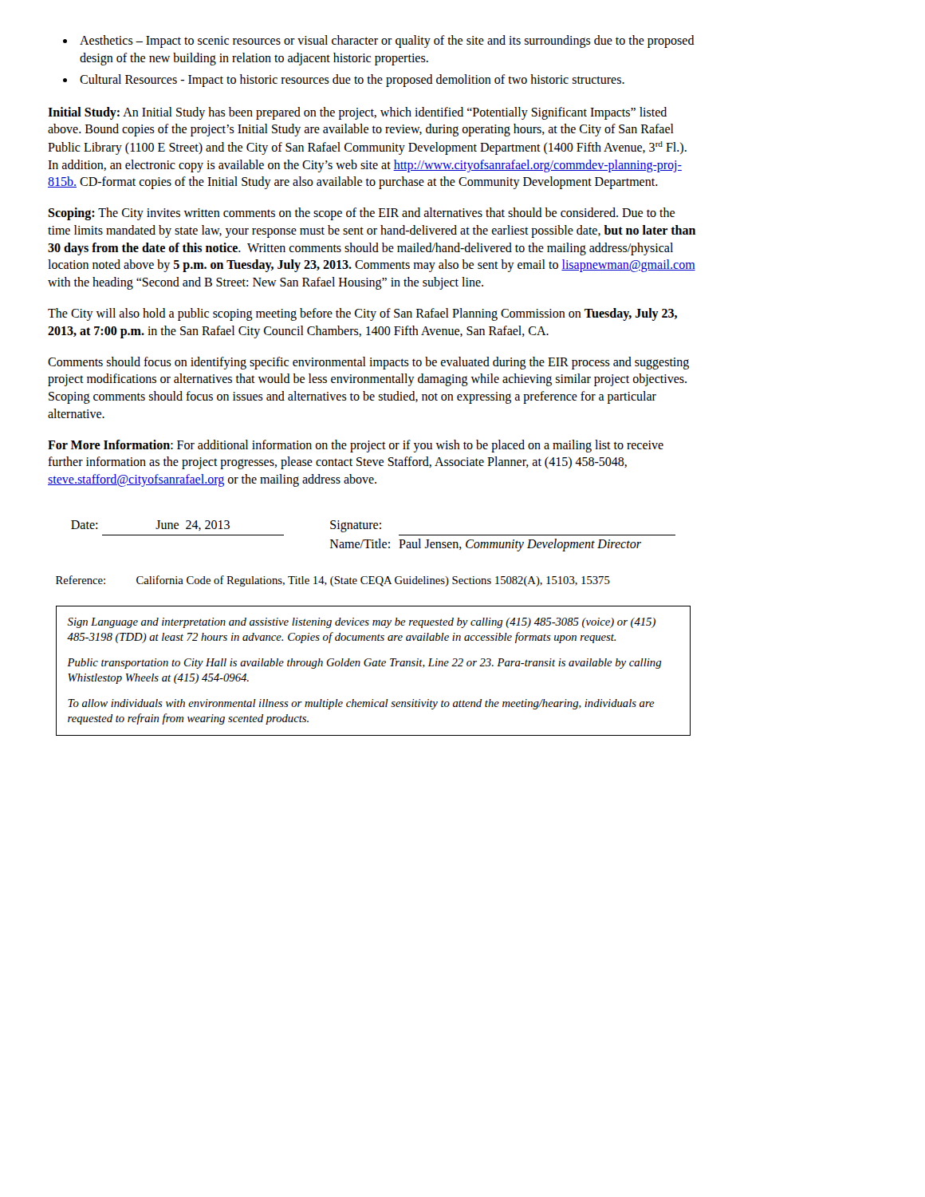Aesthetics – Impact to scenic resources or visual character or quality of the site and its surroundings due to the proposed design of the new building in relation to adjacent historic properties.
Cultural Resources - Impact to historic resources due to the proposed demolition of two historic structures.
Initial Study: An Initial Study has been prepared on the project, which identified “Potentially Significant Impacts” listed above. Bound copies of the project’s Initial Study are available to review, during operating hours, at the City of San Rafael Public Library (1100 E Street) and the City of San Rafael Community Development Department (1400 Fifth Avenue, 3rd Fl.). In addition, an electronic copy is available on the City’s web site at http://www.cityofsanrafael.org/commdev-planning-proj-815b. CD-format copies of the Initial Study are also available to purchase at the Community Development Department.
Scoping: The City invites written comments on the scope of the EIR and alternatives that should be considered. Due to the time limits mandated by state law, your response must be sent or hand-delivered at the earliest possible date, but no later than 30 days from the date of this notice. Written comments should be mailed/hand-delivered to the mailing address/physical location noted above by 5 p.m. on Tuesday, July 23, 2013. Comments may also be sent by email to lisapnewman@gmail.com with the heading “Second and B Street: New San Rafael Housing” in the subject line.
The City will also hold a public scoping meeting before the City of San Rafael Planning Commission on Tuesday, July 23, 2013, at 7:00 p.m. in the San Rafael City Council Chambers, 1400 Fifth Avenue, San Rafael, CA.
Comments should focus on identifying specific environmental impacts to be evaluated during the EIR process and suggesting project modifications or alternatives that would be less environmentally damaging while achieving similar project objectives. Scoping comments should focus on issues and alternatives to be studied, not on expressing a preference for a particular alternative.
For More Information: For additional information on the project or if you wish to be placed on a mailing list to receive further information as the project progresses, please contact Steve Stafford, Associate Planner, at (415) 458-5048, steve.stafford@cityofsanrafael.org or the mailing address above.
| Date: | June 24, 2013 | | Signature: | |
| | | | Name/Title: | Paul Jensen, Community Development Director |
Reference: California Code of Regulations, Title 14, (State CEQA Guidelines) Sections 15082(A), 15103, 15375
Sign Language and interpretation and assistive listening devices may be requested by calling (415) 485-3085 (voice) or (415) 485-3198 (TDD) at least 72 hours in advance. Copies of documents are available in accessible formats upon request.
Public transportation to City Hall is available through Golden Gate Transit, Line 22 or 23. Para-transit is available by calling Whistlestop Wheels at (415) 454-0964.
To allow individuals with environmental illness or multiple chemical sensitivity to attend the meeting/hearing, individuals are requested to refrain from wearing scented products.